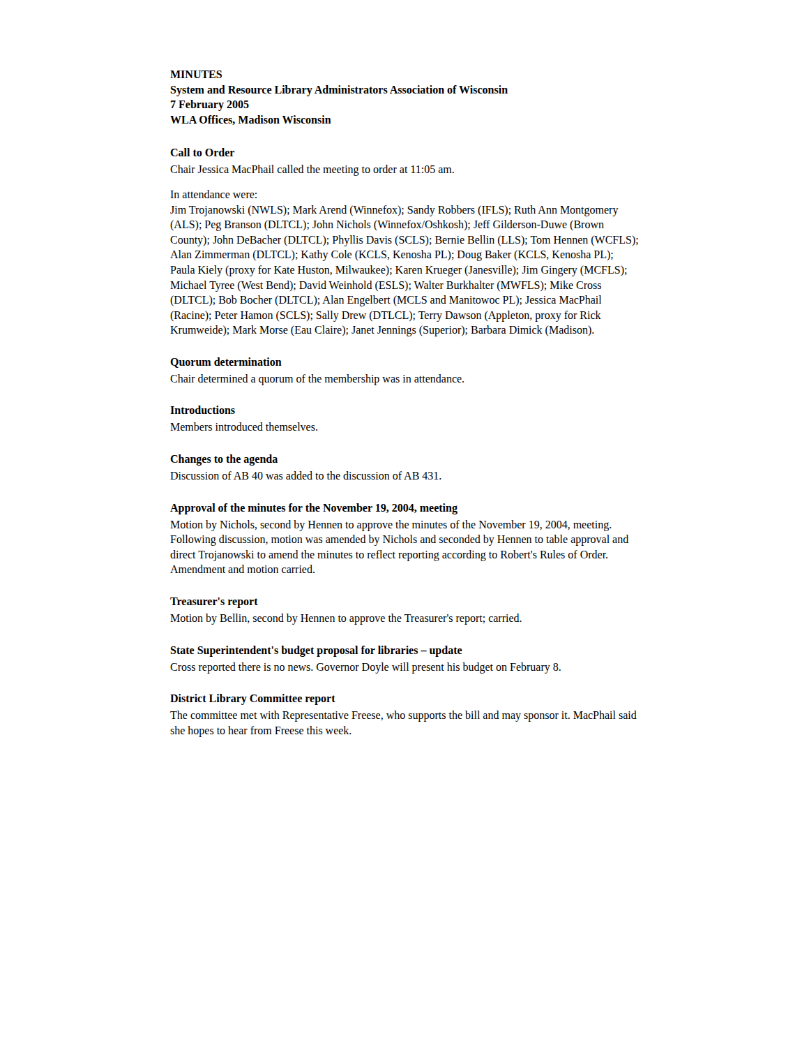MINUTES
System and Resource Library Administrators Association of Wisconsin
7 February 2005
WLA Offices, Madison Wisconsin
Call to Order
Chair Jessica MacPhail called the meeting to order at 11:05 am.
In attendance were:
Jim Trojanowski (NWLS); Mark Arend (Winnefox); Sandy Robbers (IFLS); Ruth Ann Montgomery (ALS); Peg Branson (DLTCL); John Nichols (Winnefox/Oshkosh); Jeff Gilderson-Duwe (Brown County); John DeBacher (DLTCL); Phyllis Davis (SCLS); Bernie Bellin (LLS); Tom Hennen (WCFLS); Alan Zimmerman (DLTCL); Kathy Cole (KCLS, Kenosha PL); Doug Baker (KCLS, Kenosha PL); Paula Kiely (proxy for Kate Huston, Milwaukee); Karen Krueger (Janesville); Jim Gingery (MCFLS); Michael Tyree (West Bend); David Weinhold (ESLS); Walter Burkhalter (MWFLS); Mike Cross (DLTCL); Bob Bocher (DLTCL); Alan Engelbert (MCLS and Manitowoc PL); Jessica MacPhail (Racine); Peter Hamon (SCLS); Sally Drew (DTLCL); Terry Dawson (Appleton, proxy for Rick Krumweide); Mark Morse (Eau Claire); Janet Jennings (Superior); Barbara Dimick (Madison).
Quorum determination
Chair determined a quorum of the membership was in attendance.
Introductions
Members introduced themselves.
Changes to the agenda
Discussion of AB 40 was added to the discussion of AB 431.
Approval of the minutes for the November 19, 2004, meeting
Motion by Nichols, second by Hennen to approve the minutes of the November 19, 2004, meeting. Following discussion, motion was amended by Nichols and seconded by Hennen to table approval and direct Trojanowski to amend the minutes to reflect reporting according to Robert's Rules of Order. Amendment and motion carried.
Treasurer's report
Motion by Bellin, second by Hennen to approve the Treasurer's report; carried.
State Superintendent's budget proposal for libraries – update
Cross reported there is no news. Governor Doyle will present his budget on February 8.
District Library Committee report
The committee met with Representative Freese, who supports the bill and may sponsor it. MacPhail said she hopes to hear from Freese this week.